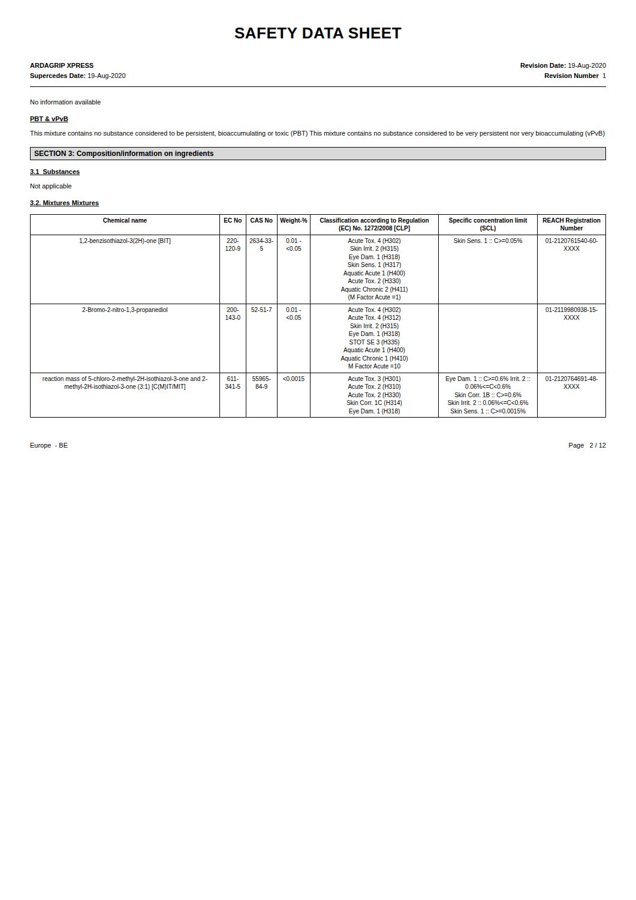SAFETY DATA SHEET
ARDAGRIP XPRESS
Supercedes Date: 19-Aug-2020
Revision Date: 19-Aug-2020
Revision Number 1
No information available
PBT & vPvB
This mixture contains no substance considered to be persistent, bioaccumulating or toxic (PBT) This mixture contains no substance considered to be very persistent nor very bioaccumulating (vPvB)
SECTION 3: Composition/information on ingredients
3.1 Substances
Not applicable
3.2. Mixtures Mixtures
| Chemical name | EC No | CAS No | Weight-% | Classification according to Regulation (EC) No. 1272/2008 [CLP] | Specific concentration limit (SCL) | REACH Registration Number |
| --- | --- | --- | --- | --- | --- | --- |
| 1,2-benzisothiazol-3(2H)-one [BIT] | 220-120-9 | 2634-33-5 | 0.01 - <0.05 | Acute Tox. 4 (H302) Skin Irrit. 2 (H315) Eye Dam. 1 (H318) Skin Sens. 1 (H317) Aquatic Acute 1 (H400) Acute Tox. 2 (H330) Aquatic Chronic 2 (H411) (M Factor Acute =1) | Skin Sens. 1 :: C>=0.05% | 01-2120761540-60-XXXX |
| 2-Bromo-2-nitro-1,3-propanediol | 200-143-0 | 52-51-7 | 0.01 - <0.05 | Acute Tox. 4 (H302) Acute Tox. 4 (H312) Skin Irrit. 2 (H315) Eye Dam. 1 (H318) STOT SE 3 (H335) Aquatic Acute 1 (H400) Aquatic Chronic 1 (H410) M Factor Acute =10 | | 01-2119980938-15-XXXX |
| reaction mass of 5-chloro-2-methyl-2H-isothiazol-3-one and 2-methyl-2H-isothiazol-3-one (3:1) [C(M)IT/MIT] | 611-341-5 | 55965-84-9 | <0.0015 | Acute Tox. 3 (H301) Acute Tox. 2 (H310) Acute Tox. 2 (H330) Skin Corr. 1C (H314) Eye Dam. 1 (H318) | Eye Dam. 1 :: C>=0.6% Irrit. 2 :: 0.06%<=C<0.6% Skin Corr. 1B :: C>=0.6% Skin Irrit. 2 :: 0.06%<=C<0.6% Skin Sens. 1 :: C>=0.0015% | 01-2120764691-48-XXXX |
Europe - BE
Page 2 / 12